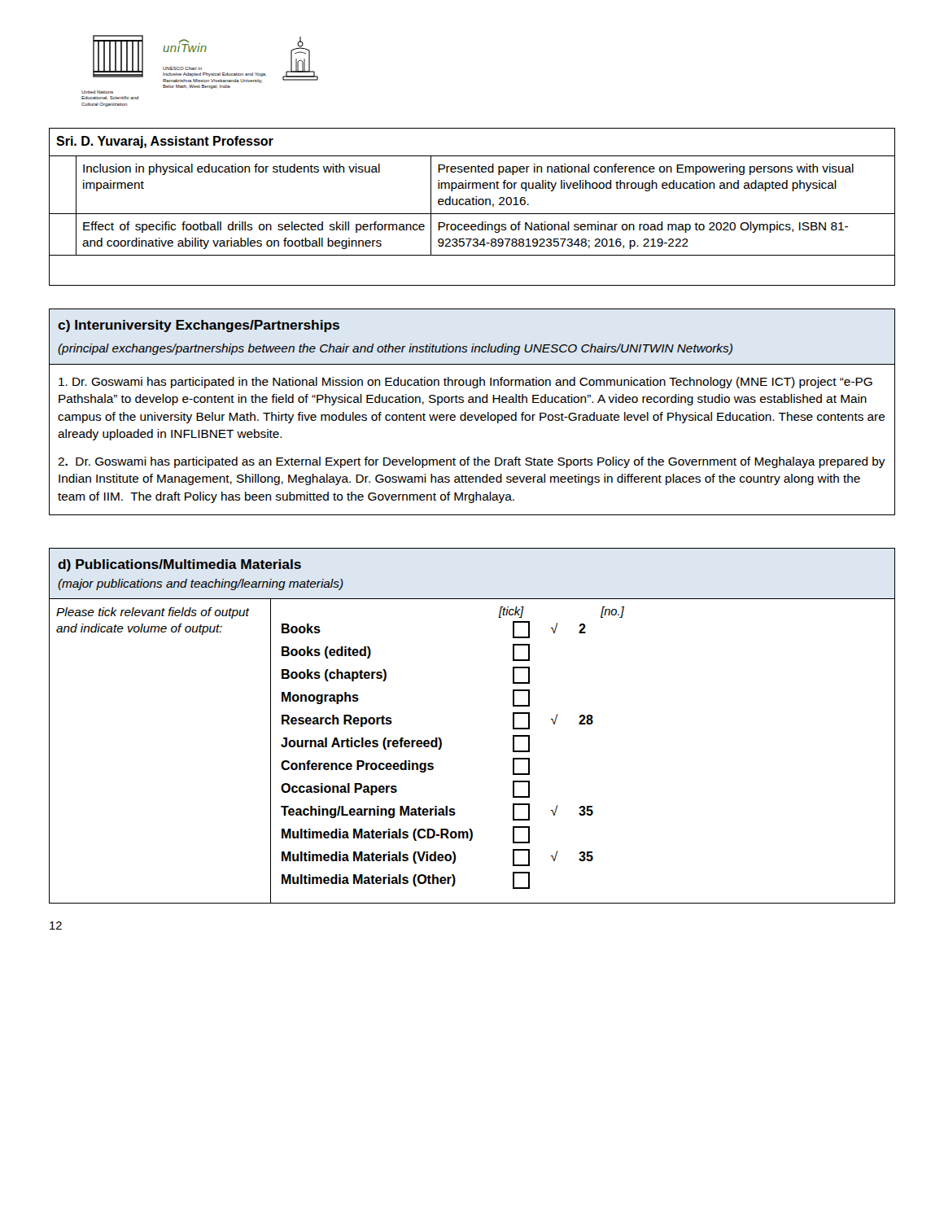United Nations
Educational, Scientific and
Cultural Organization
uni Twin
UNESCO Chair in
Inclusive Adapted Physical Education and Yoga,
Ramakrishna Mission Vivekananda University,
Belur Math, West Bengal, India
| Sri. D. Yuvaraj, Assistant Professor |
| | Inclusion in physical education for students with visual impairment | Presented paper in national conference on Empowering persons with visual impairment for quality livelihood through education and adapted physical education, 2016. |
| | Effect of specific football drills on selected skill performance and coordinative ability variables on football beginners | Proceedings of National seminar on road map to 2020 Olympics, ISBN 81-9235734-89788192357348; 2016, p. 219-222 |
c) Interuniversity Exchanges/Partnerships
(principal exchanges/partnerships between the Chair and other institutions including UNESCO Chairs/UNITWIN Networks)
1. Dr. Goswami has participated in the National Mission on Education through Information and Communication Technology (MNE ICT) project “e-PG Pathshala” to develop e-content in the field of “Physical Education, Sports and Health Education”. A video recording studio was established at Main campus of the university Belur Math. Thirty five modules of content were developed for Post-Graduate level of Physical Education. These contents are already uploaded in INFLIBNET website.
2. Dr. Goswami has participated as an External Expert for Development of the Draft State Sports Policy of the Government of Meghalaya prepared by Indian Institute of Management, Shillong, Meghalaya. Dr. Goswami has attended several meetings in different places of the country along with the team of IIM. The draft Policy has been submitted to the Government of Mrghalaya.
d) Publications/Multimedia Materials
(major publications and teaching/learning materials)
| Please tick relevant fields of output and indicate volume of output: | [tick] [no.] Books √ 2 Books (edited) Books (chapters) Monographs Research Reports √ 28 Journal Articles (refereed) Conference Proceedings Occasional Papers Teaching/Learning Materials √ 35 Multimedia Materials (CD-Rom) Multimedia Materials (Video) √ 35 Multimedia Materials (Other) |
12